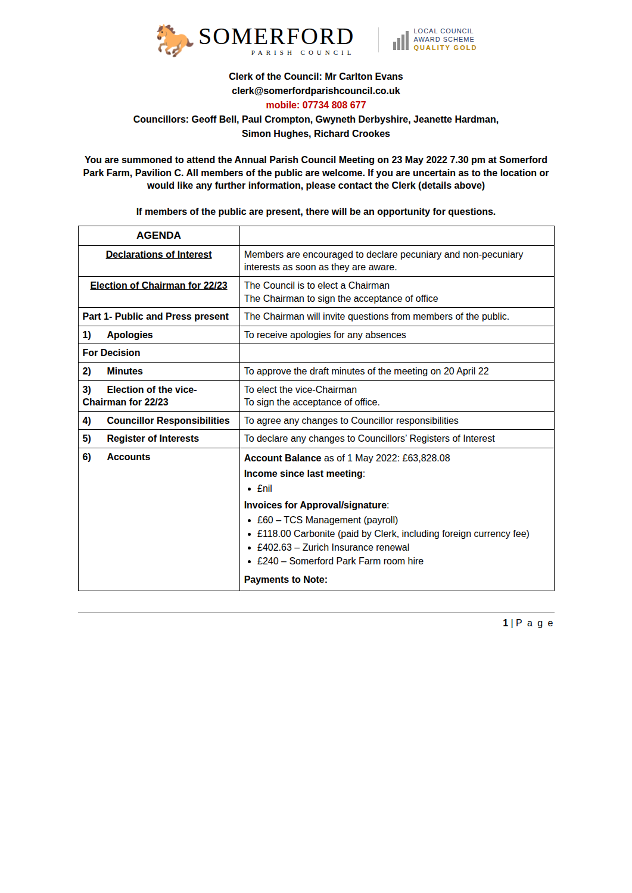🐎
SOMERFORD
PARISH COUNCIL
Local Council
Award Scheme
Quality Gold
Clerk of the Council: Mr Carlton Evans
clerk@somerfordparishcouncil.co.uk
mobile: 07734 808 677
Councillors: Geoff Bell, Paul Crompton, Gwyneth Derbyshire, Jeanette Hardman,
Simon Hughes, Richard Crookes
You are summoned to attend the Annual Parish Council Meeting on 23 May 2022 7.30 pm at Somerford Park Farm, Pavilion C. All members of the public are welcome. If you are uncertain as to the location or would like any further information, please contact the Clerk (details above)
If members of the public are present, there will be an opportunity for questions.
| AGENDA | |
| Declarations of Interest | Members are encouraged to declare pecuniary and non-pecuniary interests as soon as they are aware. |
| Election of Chairman for 22/23 | The Council is to elect a Chairman The Chairman to sign the acceptance of office |
| Part 1- Public and Press present | The Chairman will invite questions from members of the public. |
| 1) Apologies | To receive apologies for any absences |
| For Decision | |
| 2) Minutes | To approve the draft minutes of the meeting on 20 April 22 |
| 3) Election of the vice-Chairman for 22/23 | To elect the vice-Chairman To sign the acceptance of office. |
| 4) Councillor Responsibilities | To agree any changes to Councillor responsibilities |
| 5) Register of Interests | To declare any changes to Councillors’ Registers of Interest |
| 6) Accounts | Account Balance as of 1 May 2022: £63,828.08 Income since last meeting : £nil Invoices for Approval/signature : £60 – TCS Management (payroll) £118.00 Carbonite (paid by Clerk, including foreign currency fee) £402.63 – Zurich Insurance renewal £240 – Somerford Park Farm room hire Payments to Note: |
1 | P a g e